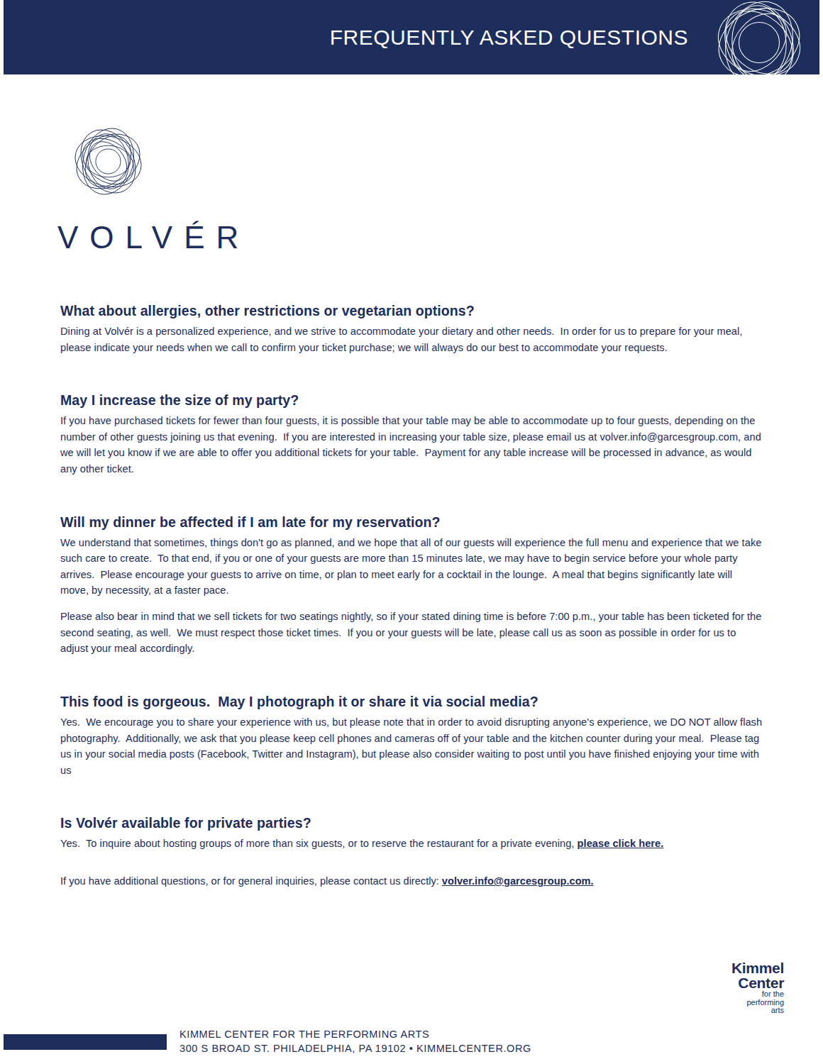FREQUENTLY ASKED QUESTIONS
VOLVÉR
What about allergies, other restrictions or vegetarian options?
Dining at Volvér is a personalized experience, and we strive to accommodate your dietary and other needs. In order for us to prepare for your meal, please indicate your needs when we call to confirm your ticket purchase; we will always do our best to accommodate your requests.
May I increase the size of my party?
If you have purchased tickets for fewer than four guests, it is possible that your table may be able to accommodate up to four guests, depending on the number of other guests joining us that evening. If you are interested in increasing your table size, please email us at volver.info@garcesgroup.com, and we will let you know if we are able to offer you additional tickets for your table. Payment for any table increase will be processed in advance, as would any other ticket.
Will my dinner be affected if I am late for my reservation?
We understand that sometimes, things don't go as planned, and we hope that all of our guests will experience the full menu and experience that we take such care to create. To that end, if you or one of your guests are more than 15 minutes late, we may have to begin service before your whole party arrives. Please encourage your guests to arrive on time, or plan to meet early for a cocktail in the lounge. A meal that begins significantly late will move, by necessity, at a faster pace.
Please also bear in mind that we sell tickets for two seatings nightly, so if your stated dining time is before 7:00 p.m., your table has been ticketed for the second seating, as well. We must respect those ticket times. If you or your guests will be late, please call us as soon as possible in order for us to adjust your meal accordingly.
This food is gorgeous. May I photograph it or share it via social media?
Yes. We encourage you to share your experience with us, but please note that in order to avoid disrupting anyone's experience, we DO NOT allow flash photography. Additionally, we ask that you please keep cell phones and cameras off of your table and the kitchen counter during your meal. Please tag us in your social media posts (Facebook, Twitter and Instagram), but please also consider waiting to post until you have finished enjoying your time with us
Is Volvér available for private parties?
Yes. To inquire about hosting groups of more than six guests, or to reserve the restaurant for a private evening, please click here.
If you have additional questions, or for general inquiries, please contact us directly: volver.info@garcesgroup.com.
Kimmel Center for the performing arts
KIMMEL CENTER FOR THE PERFORMING ARTS
300 S BROAD ST. PHILADELPHIA, PA 19102 • KIMMELCENTER.ORG